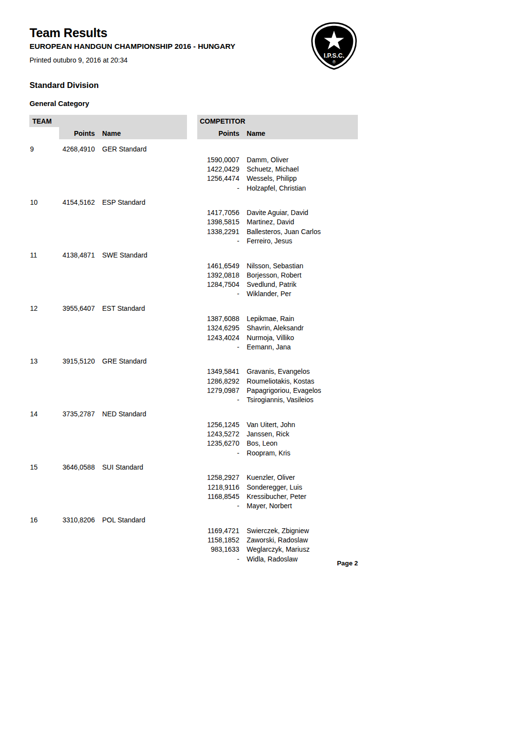I.P.S.C. ®
Team Results
EUROPEAN HANDGUN CHAMPIONSHIP 2016 - HUNGARY
Printed outubro 9, 2016 at 20:34
Standard Division
General Category
| TEAM | | COMPETITOR |
| | Points | Name | | Points | Name |
| 9 | 4268,4910 | GER Standard | | | |
| | | | | 1590,0007 | Damm, Oliver |
| | | | | 1422,0429 | Schuetz, Michael |
| | | | | 1256,4474 | Wessels, Philipp |
| | | | | - | Holzapfel, Christian |
| 10 | 4154,5162 | ESP Standard | | | |
| | | | | 1417,7056 | Davite Aguiar, David |
| | | | | 1398,5815 | Martinez, David |
| | | | | 1338,2291 | Ballesteros, Juan Carlos |
| | | | | - | Ferreiro, Jesus |
| 11 | 4138,4871 | SWE Standard | | | |
| | | | | 1461,6549 | Nilsson, Sebastian |
| | | | | 1392,0818 | Borjesson, Robert |
| | | | | 1284,7504 | Svedlund, Patrik |
| | | | | - | Wiklander, Per |
| 12 | 3955,6407 | EST Standard | | | |
| | | | | 1387,6088 | Lepikmae, Rain |
| | | | | 1324,6295 | Shavrin, Aleksandr |
| | | | | 1243,4024 | Nurmoja, Villiko |
| | | | | - | Eemann, Jana |
| 13 | 3915,5120 | GRE Standard | | | |
| | | | | 1349,5841 | Gravanis, Evangelos |
| | | | | 1286,8292 | Roumeliotakis, Kostas |
| | | | | 1279,0987 | Papagrigoriou, Evagelos |
| | | | | - | Tsirogiannis, Vasileios |
| 14 | 3735,2787 | NED Standard | | | |
| | | | | 1256,1245 | Van Uitert, John |
| | | | | 1243,5272 | Janssen, Rick |
| | | | | 1235,6270 | Bos, Leon |
| | | | | - | Roopram, Kris |
| 15 | 3646,0588 | SUI Standard | | | |
| | | | | 1258,2927 | Kuenzler, Oliver |
| | | | | 1218,9116 | Sonderegger, Luis |
| | | | | 1168,8545 | Kressibucher, Peter |
| | | | | - | Mayer, Norbert |
| 16 | 3310,8206 | POL Standard | | | |
| | | | | 1169,4721 | Swierczek, Zbigniew |
| | | | | 1158,1852 | Zaworski, Radoslaw |
| | | | | 983,1633 | Weglarczyk, Mariusz |
| | | | | - | Widla, Radoslaw |
Page 2